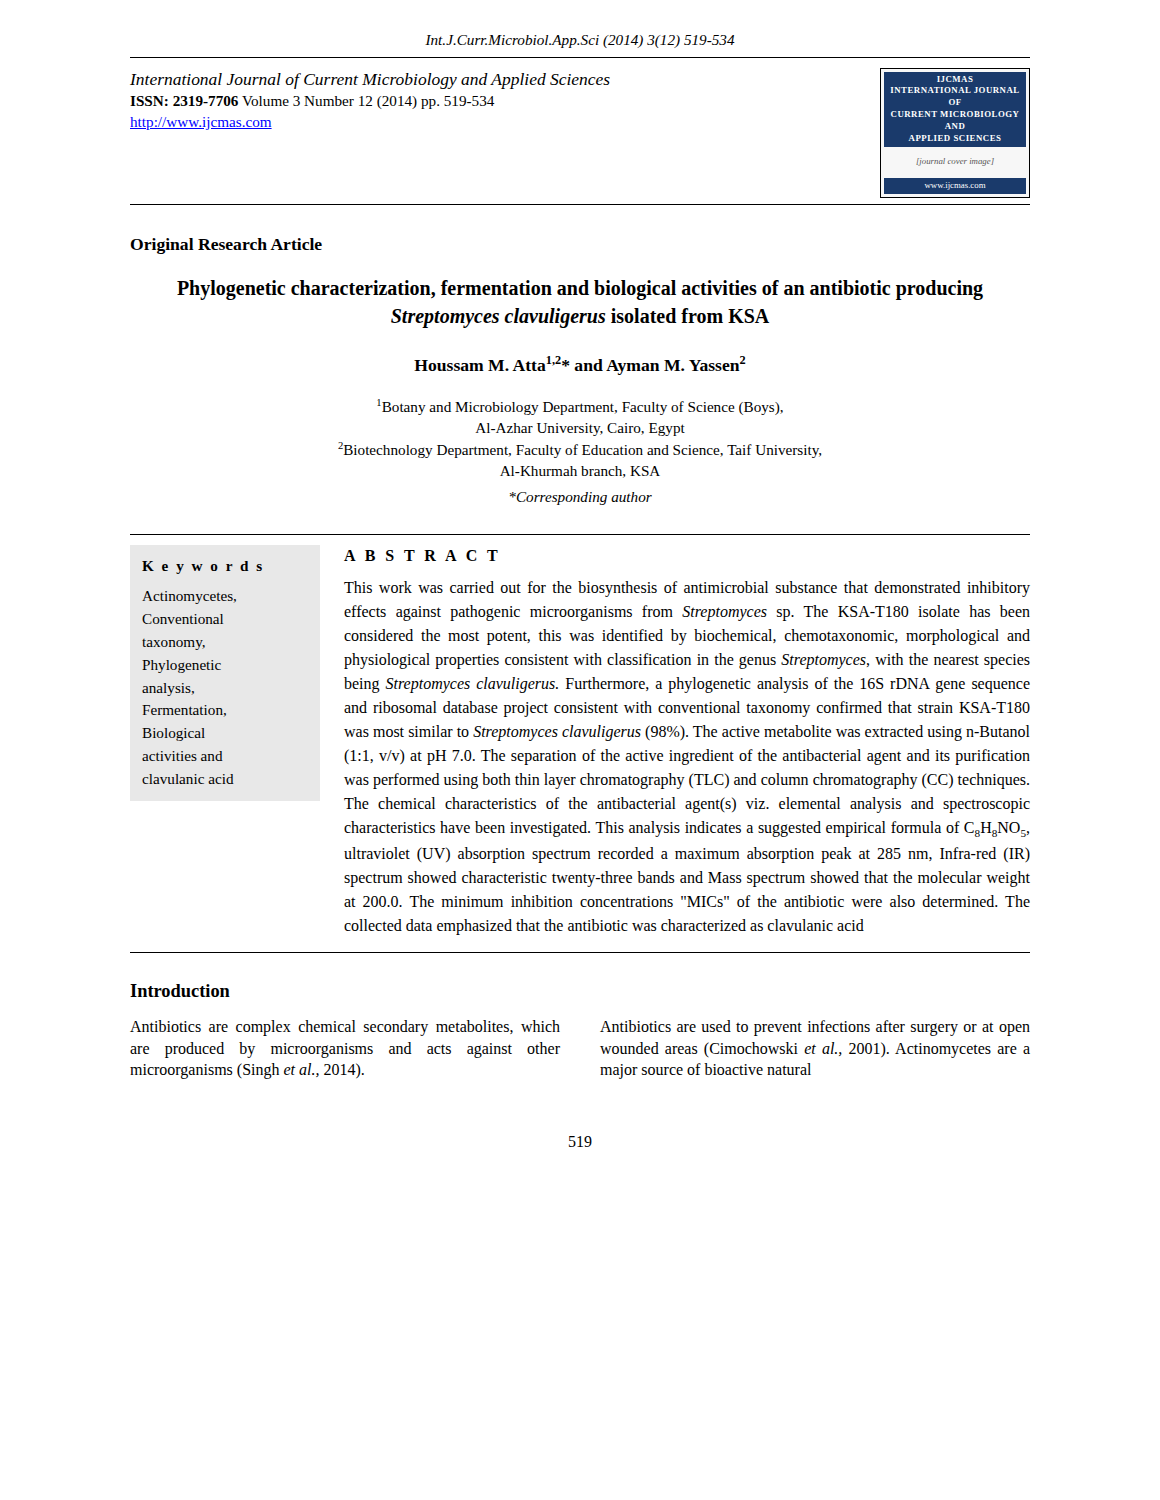Int.J.Curr.Microbiol.App.Sci (2014) 3(12) 519-534
International Journal of Current Microbiology and Applied Sciences
ISSN: 2319-7706 Volume 3 Number 12 (2014) pp. 519-534
http://www.ijcmas.com
IJCMAS
INTERNATIONAL JOURNAL OF
CURRENT MICROBIOLOGY AND
APPLIED SCIENCES
[journal cover image]
www.ijcmas.com
Original Research Article
Phylogenetic characterization, fermentation and biological activities of an antibiotic producing Streptomyces clavuligerus isolated from KSA
Houssam M. Atta1,2* and Ayman M. Yassen2
1Botany and Microbiology Department, Faculty of Science (Boys),
Al-Azhar University, Cairo, Egypt
2Biotechnology Department, Faculty of Education and Science, Taif University,
Al-Khurmah branch, KSA
*Corresponding author
K e y w o r d s
Actinomycetes,
Conventional
taxonomy,
Phylogenetic
analysis,
Fermentation,
Biological
activities and
clavulanic acid
A B S T R A C T
This work was carried out for the biosynthesis of antimicrobial substance that demonstrated inhibitory effects against pathogenic microorganisms from Streptomyces sp. The KSA-T180 isolate has been considered the most potent, this was identified by biochemical, chemotaxonomic, morphological and physiological properties consistent with classification in the genus Streptomyces, with the nearest species being Streptomyces clavuligerus. Furthermore, a phylogenetic analysis of the 16S rDNA gene sequence and ribosomal database project consistent with conventional taxonomy confirmed that strain KSA-T180 was most similar to Streptomyces clavuligerus (98%). The active metabolite was extracted using n-Butanol (1:1, v/v) at pH 7.0. The separation of the active ingredient of the antibacterial agent and its purification was performed using both thin layer chromatography (TLC) and column chromatography (CC) techniques. The chemical characteristics of the antibacterial agent(s) viz. elemental analysis and spectroscopic characteristics have been investigated. This analysis indicates a suggested empirical formula of C8H8NO5, ultraviolet (UV) absorption spectrum recorded a maximum absorption peak at 285 nm, Infra-red (IR) spectrum showed characteristic twenty-three bands and Mass spectrum showed that the molecular weight at 200.0. The minimum inhibition concentrations "MICs" of the antibiotic were also determined. The collected data emphasized that the antibiotic was characterized as clavulanic acid
Introduction
Antibiotics are complex chemical secondary metabolites, which are produced by microorganisms and acts against other microorganisms (Singh et al., 2014).
Antibiotics are used to prevent infections after surgery or at open wounded areas (Cimochowski et al., 2001). Actinomycetes are a major source of bioactive natural
519